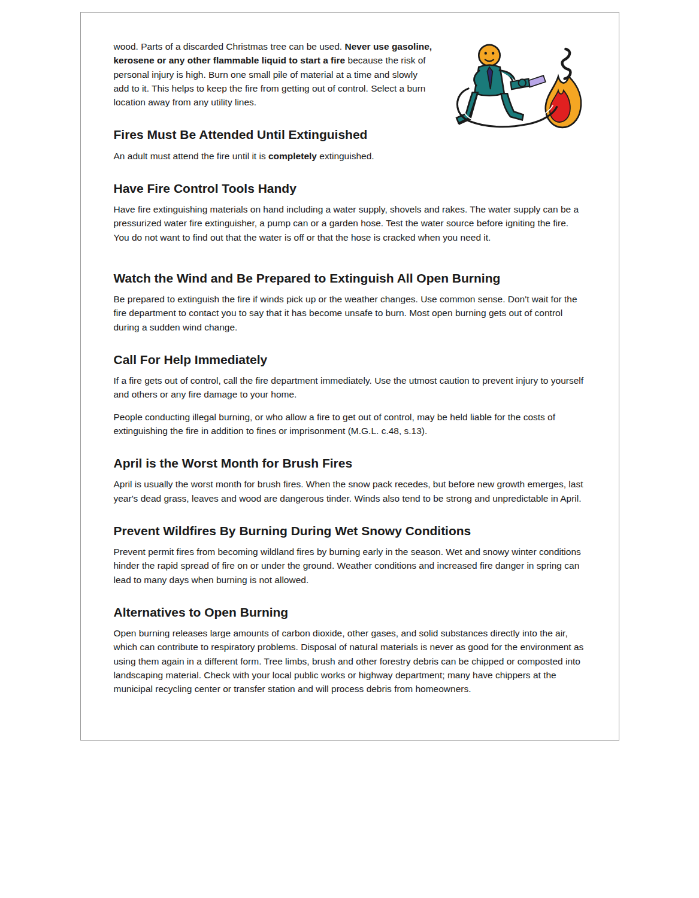wood. Parts of a discarded Christmas tree can be used. Never use gasoline, kerosene or any other flammable liquid to start a fire because the risk of personal injury is high. Burn one small pile of material at a time and slowly add to it. This helps to keep the fire from getting out of control. Select a burn location away from any utility lines.
Fires Must Be Attended Until Extinguished
An adult must attend the fire until it is completely extinguished.
Have Fire Control Tools Handy
Have fire extinguishing materials on hand including a water supply, shovels and rakes. The water supply can be a pressurized water fire extinguisher, a pump can or a garden hose. Test the water source before igniting the fire. You do not want to find out that the water is off or that the hose is cracked when you need it.
Watch the Wind and Be Prepared to Extinguish All Open Burning
Be prepared to extinguish the fire if winds pick up or the weather changes. Use common sense. Don't wait for the fire department to contact you to say that it has become unsafe to burn. Most open burning gets out of control during a sudden wind change.
Call For Help Immediately
If a fire gets out of control, call the fire department immediately. Use the utmost caution to prevent injury to yourself and others or any fire damage to your home.
People conducting illegal burning, or who allow a fire to get out of control, may be held liable for the costs of extinguishing the fire in addition to fines or imprisonment (M.G.L. c.48, s.13).
April is the Worst Month for Brush Fires
April is usually the worst month for brush fires. When the snow pack recedes, but before new growth emerges, last year's dead grass, leaves and wood are dangerous tinder. Winds also tend to be strong and unpredictable in April.
Prevent Wildfires By Burning During Wet Snowy Conditions
Prevent permit fires from becoming wildland fires by burning early in the season. Wet and snowy winter conditions hinder the rapid spread of fire on or under the ground. Weather conditions and increased fire danger in spring can lead to many days when burning is not allowed.
Alternatives to Open Burning
Open burning releases large amounts of carbon dioxide, other gases, and solid substances directly into the air, which can contribute to respiratory problems. Disposal of natural materials is never as good for the environment as using them again in a different form. Tree limbs, brush and other forestry debris can be chipped or composted into landscaping material. Check with your local public works or highway department; many have chippers at the municipal recycling center or transfer station and will process debris from homeowners.